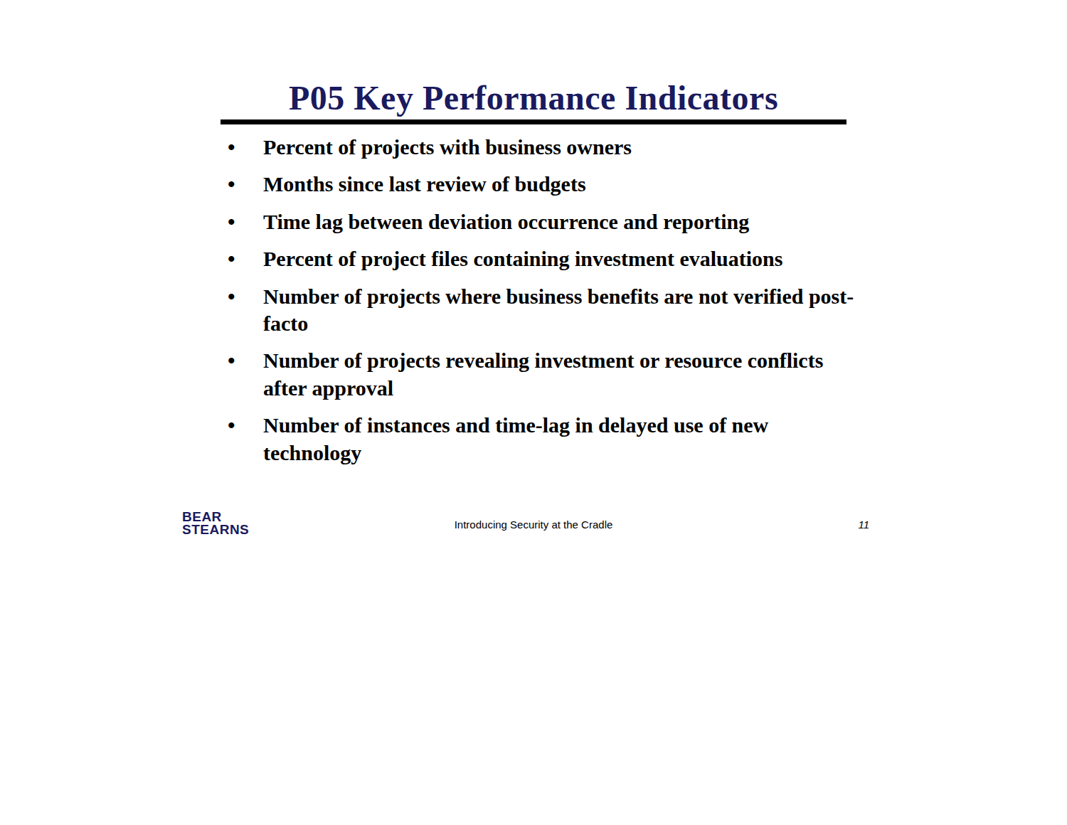P05 Key Performance Indicators
Percent of projects with business owners
Months since last review of budgets
Time lag between deviation occurrence and reporting
Percent of project files containing investment evaluations
Number of projects where business benefits are not verified post-facto
Number of projects revealing investment or resource conflicts after approval
Number of instances and time-lag in delayed use of new technology
BEAR
STEARNS
Introducing Security at the Cradle
11